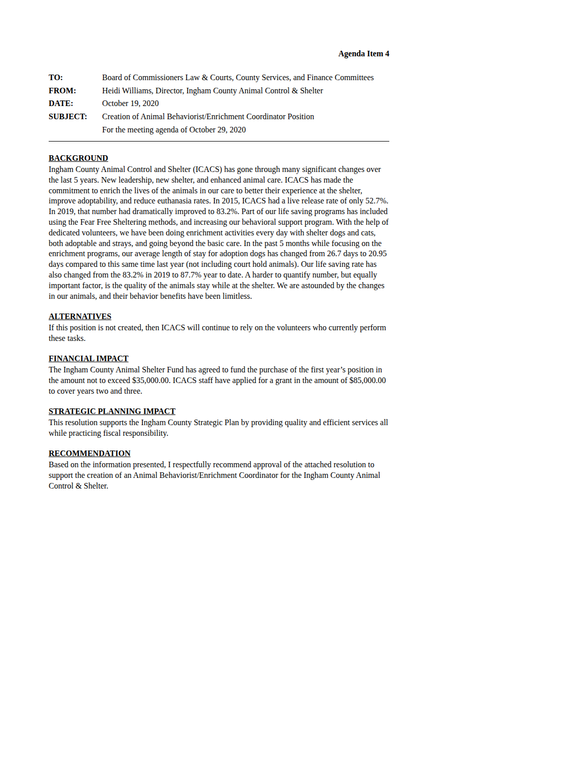Agenda Item 4
| TO: | Board of Commissioners Law & Courts, County Services, and Finance Committees |
| FROM: | Heidi Williams, Director, Ingham County Animal Control & Shelter |
| DATE: | October 19, 2020 |
| SUBJECT: | Creation of Animal Behaviorist/Enrichment Coordinator Position |
| | For the meeting agenda of October 29, 2020 |
BACKGROUND
Ingham County Animal Control and Shelter (ICACS) has gone through many significant changes over the last 5 years. New leadership, new shelter, and enhanced animal care. ICACS has made the commitment to enrich the lives of the animals in our care to better their experience at the shelter, improve adoptability, and reduce euthanasia rates. In 2015, ICACS had a live release rate of only 52.7%. In 2019, that number had dramatically improved to 83.2%. Part of our life saving programs has included using the Fear Free Sheltering methods, and increasing our behavioral support program. With the help of dedicated volunteers, we have been doing enrichment activities every day with shelter dogs and cats, both adoptable and strays, and going beyond the basic care. In the past 5 months while focusing on the enrichment programs, our average length of stay for adoption dogs has changed from 26.7 days to 20.95 days compared to this same time last year (not including court hold animals). Our life saving rate has also changed from the 83.2% in 2019 to 87.7% year to date. A harder to quantify number, but equally important factor, is the quality of the animals stay while at the shelter. We are astounded by the changes in our animals, and their behavior benefits have been limitless.
ALTERNATIVES
If this position is not created, then ICACS will continue to rely on the volunteers who currently perform these tasks.
FINANCIAL IMPACT
The Ingham County Animal Shelter Fund has agreed to fund the purchase of the first year’s position in the amount not to exceed $35,000.00. ICACS staff have applied for a grant in the amount of $85,000.00 to cover years two and three.
STRATEGIC PLANNING IMPACT
This resolution supports the Ingham County Strategic Plan by providing quality and efficient services all while practicing fiscal responsibility.
RECOMMENDATION
Based on the information presented, I respectfully recommend approval of the attached resolution to support the creation of an Animal Behaviorist/Enrichment Coordinator for the Ingham County Animal Control & Shelter.